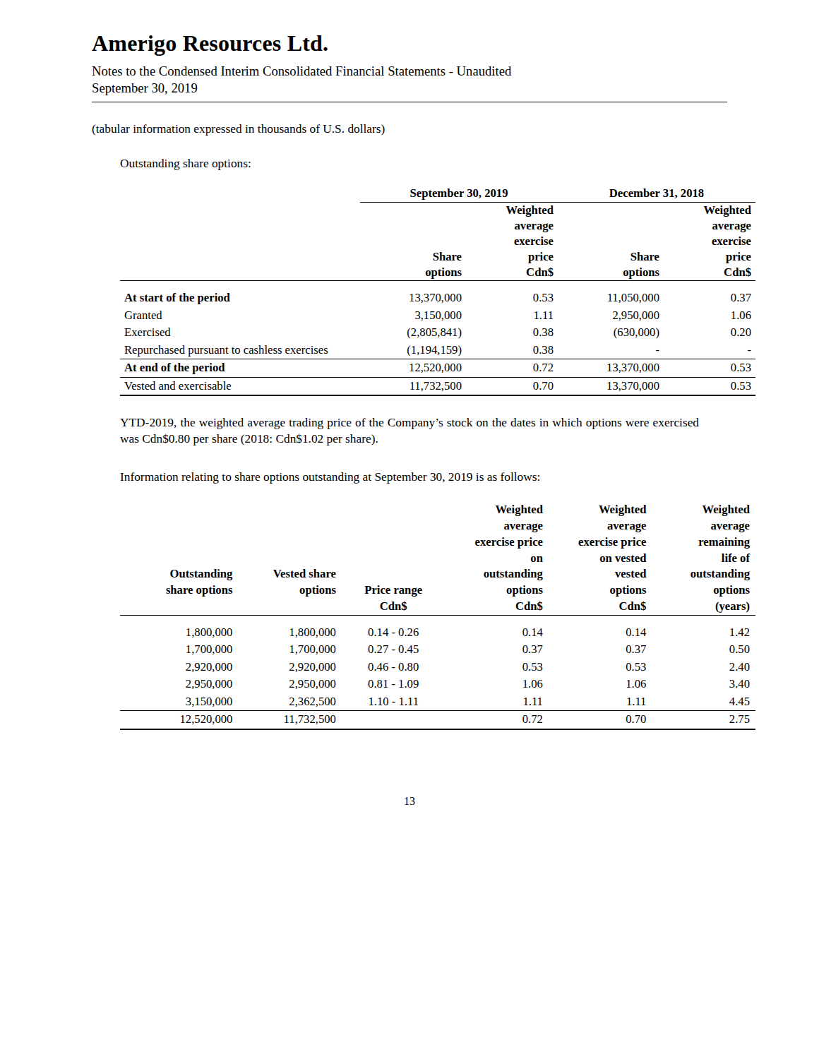Amerigo Resources Ltd.
Notes to the Condensed Interim Consolidated Financial Statements - Unaudited
September 30, 2019
(tabular information expressed in thousands of U.S. dollars)
Outstanding share options:
| | September 30, 2019 | December 31, 2018 |
| | | Weighted | | Weighted |
| | | average | | average |
| | | exercise | | exercise |
| | Share | price | Share | price |
| | options | Cdn$ | options | Cdn$ |
| At start of the period | 13,370,000 | 0.53 | 11,050,000 | 0.37 |
| Granted | 3,150,000 | 1.11 | 2,950,000 | 1.06 |
| Exercised | (2,805,841) | 0.38 | (630,000) | 0.20 |
| Repurchased pursuant to cashless exercises | (1,194,159) | 0.38 | - | - |
| At end of the period | 12,520,000 | 0.72 | 13,370,000 | 0.53 |
| Vested and exercisable | 11,732,500 | 0.70 | 13,370,000 | 0.53 |
YTD-2019, the weighted average trading price of the Company’s stock on the dates in which options were exercised was Cdn$0.80 per share (2018: Cdn$1.02 per share).
Information relating to share options outstanding at September 30, 2019 is as follows:
| | | | Weighted | Weighted | Weighted |
| | | | average | average | average |
| | | | exercise price | exercise price | remaining |
| | | | on | on vested | life of |
| Outstanding | Vested share | | outstanding | vested | outstanding |
| share options | options | Price range | options | options | options |
| | | Cdn$ | Cdn$ | Cdn$ | (years) |
| 1,800,000 | 1,800,000 | 0.14 - 0.26 | 0.14 | 0.14 | 1.42 |
| 1,700,000 | 1,700,000 | 0.27 - 0.45 | 0.37 | 0.37 | 0.50 |
| 2,920,000 | 2,920,000 | 0.46 - 0.80 | 0.53 | 0.53 | 2.40 |
| 2,950,000 | 2,950,000 | 0.81 - 1.09 | 1.06 | 1.06 | 3.40 |
| 3,150,000 | 2,362,500 | 1.10 - 1.11 | 1.11 | 1.11 | 4.45 |
| 12,520,000 | 11,732,500 | | 0.72 | 0.70 | 2.75 |
13